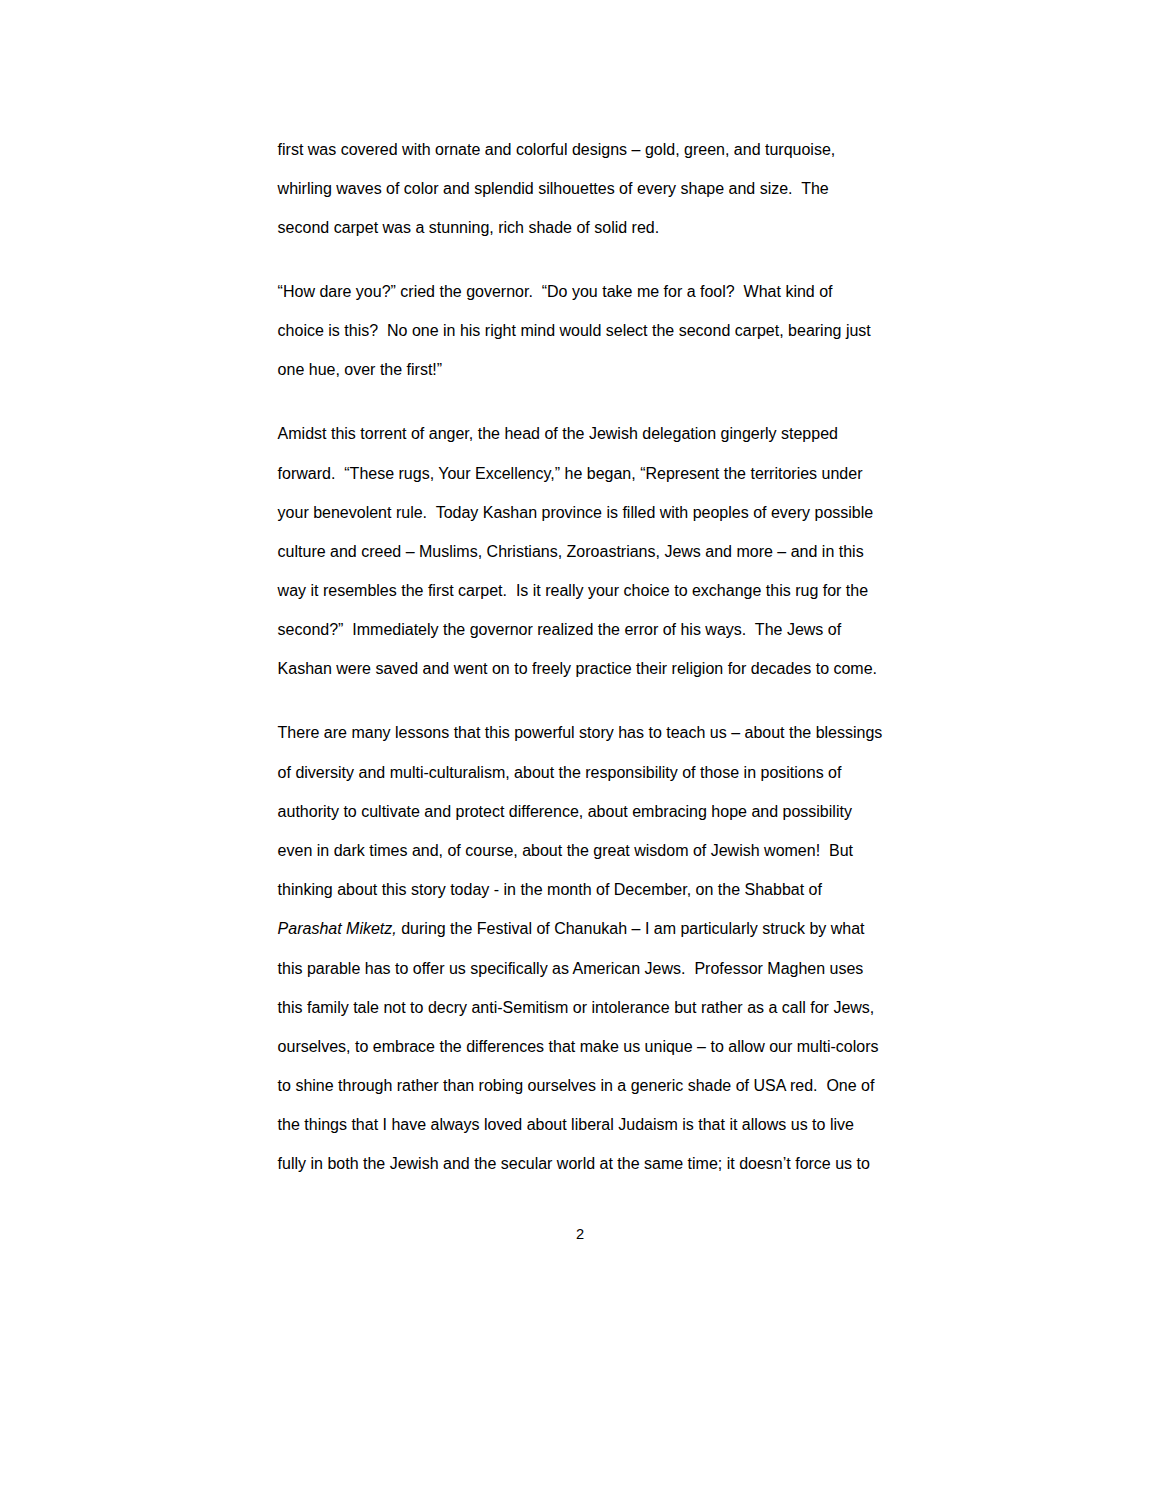first was covered with ornate and colorful designs – gold, green, and turquoise, whirling waves of color and splendid silhouettes of every shape and size. The second carpet was a stunning, rich shade of solid red.
“How dare you?” cried the governor. “Do you take me for a fool? What kind of choice is this? No one in his right mind would select the second carpet, bearing just one hue, over the first!”
Amidst this torrent of anger, the head of the Jewish delegation gingerly stepped forward. “These rugs, Your Excellency,” he began, “Represent the territories under your benevolent rule. Today Kashan province is filled with peoples of every possible culture and creed – Muslims, Christians, Zoroastrians, Jews and more – and in this way it resembles the first carpet. Is it really your choice to exchange this rug for the second?” Immediately the governor realized the error of his ways. The Jews of Kashan were saved and went on to freely practice their religion for decades to come.
There are many lessons that this powerful story has to teach us – about the blessings of diversity and multi-culturalism, about the responsibility of those in positions of authority to cultivate and protect difference, about embracing hope and possibility even in dark times and, of course, about the great wisdom of Jewish women! But thinking about this story today - in the month of December, on the Shabbat of Parashat Miketz, during the Festival of Chanukah – I am particularly struck by what this parable has to offer us specifically as American Jews. Professor Maghen uses this family tale not to decry anti-Semitism or intolerance but rather as a call for Jews, ourselves, to embrace the differences that make us unique – to allow our multi-colors to shine through rather than robing ourselves in a generic shade of USA red. One of the things that I have always loved about liberal Judaism is that it allows us to live fully in both the Jewish and the secular world at the same time; it doesn’t force us to
2